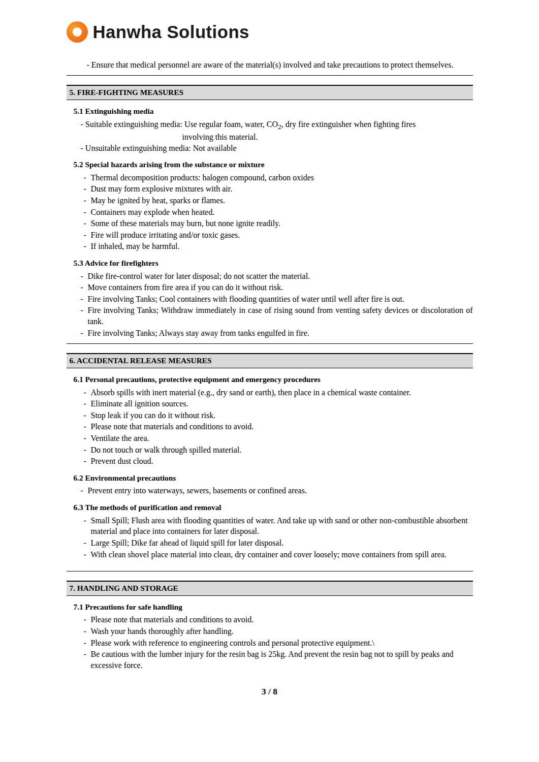Hanwha Solutions
- Ensure that medical personnel are aware of the material(s) involved and take precautions to protect themselves.
5. FIRE-FIGHTING MEASURES
5.1 Extinguishing media
- Suitable extinguishing media: Use regular foam, water, CO2, dry fire extinguisher when fighting fires involving this material.
- Unsuitable extinguishing media: Not available
5.2 Special hazards arising from the substance or mixture
Thermal decomposition products: halogen compound, carbon oxides
Dust may form explosive mixtures with air.
May be ignited by heat, sparks or flames.
Containers may explode when heated.
Some of these materials may burn, but none ignite readily.
Fire will produce irritating and/or toxic gases.
If inhaled, may be harmful.
5.3 Advice for firefighters
Dike fire-control water for later disposal; do not scatter the material.
Move containers from fire area if you can do it without risk.
Fire involving Tanks; Cool containers with flooding quantities of water until well after fire is out.
Fire involving Tanks; Withdraw immediately in case of rising sound from venting safety devices or discoloration of tank.
Fire involving Tanks; Always stay away from tanks engulfed in fire.
6. ACCIDENTAL RELEASE MEASURES
6.1 Personal precautions, protective equipment and emergency procedures
Absorb spills with inert material (e.g., dry sand or earth), then place in a chemical waste container.
Eliminate all ignition sources.
Stop leak if you can do it without risk.
Please note that materials and conditions to avoid.
Ventilate the area.
Do not touch or walk through spilled material.
Prevent dust cloud.
6.2 Environmental precautions
Prevent entry into waterways, sewers, basements or confined areas.
6.3 The methods of purification and removal
Small Spill; Flush area with flooding quantities of water. And take up with sand or other non-combustible absorbent material and place into containers for later disposal.
Large Spill; Dike far ahead of liquid spill for later disposal.
With clean shovel place material into clean, dry container and cover loosely; move containers from spill area.
7. HANDLING AND STORAGE
7.1 Precautions for safe handling
Please note that materials and conditions to avoid.
Wash your hands thoroughly after handling.
Please work with reference to engineering controls and personal protective equipment.\
Be cautious with the lumber injury for the resin bag is 25kg. And prevent the resin bag not to spill by peaks and excessive force.
3 / 8